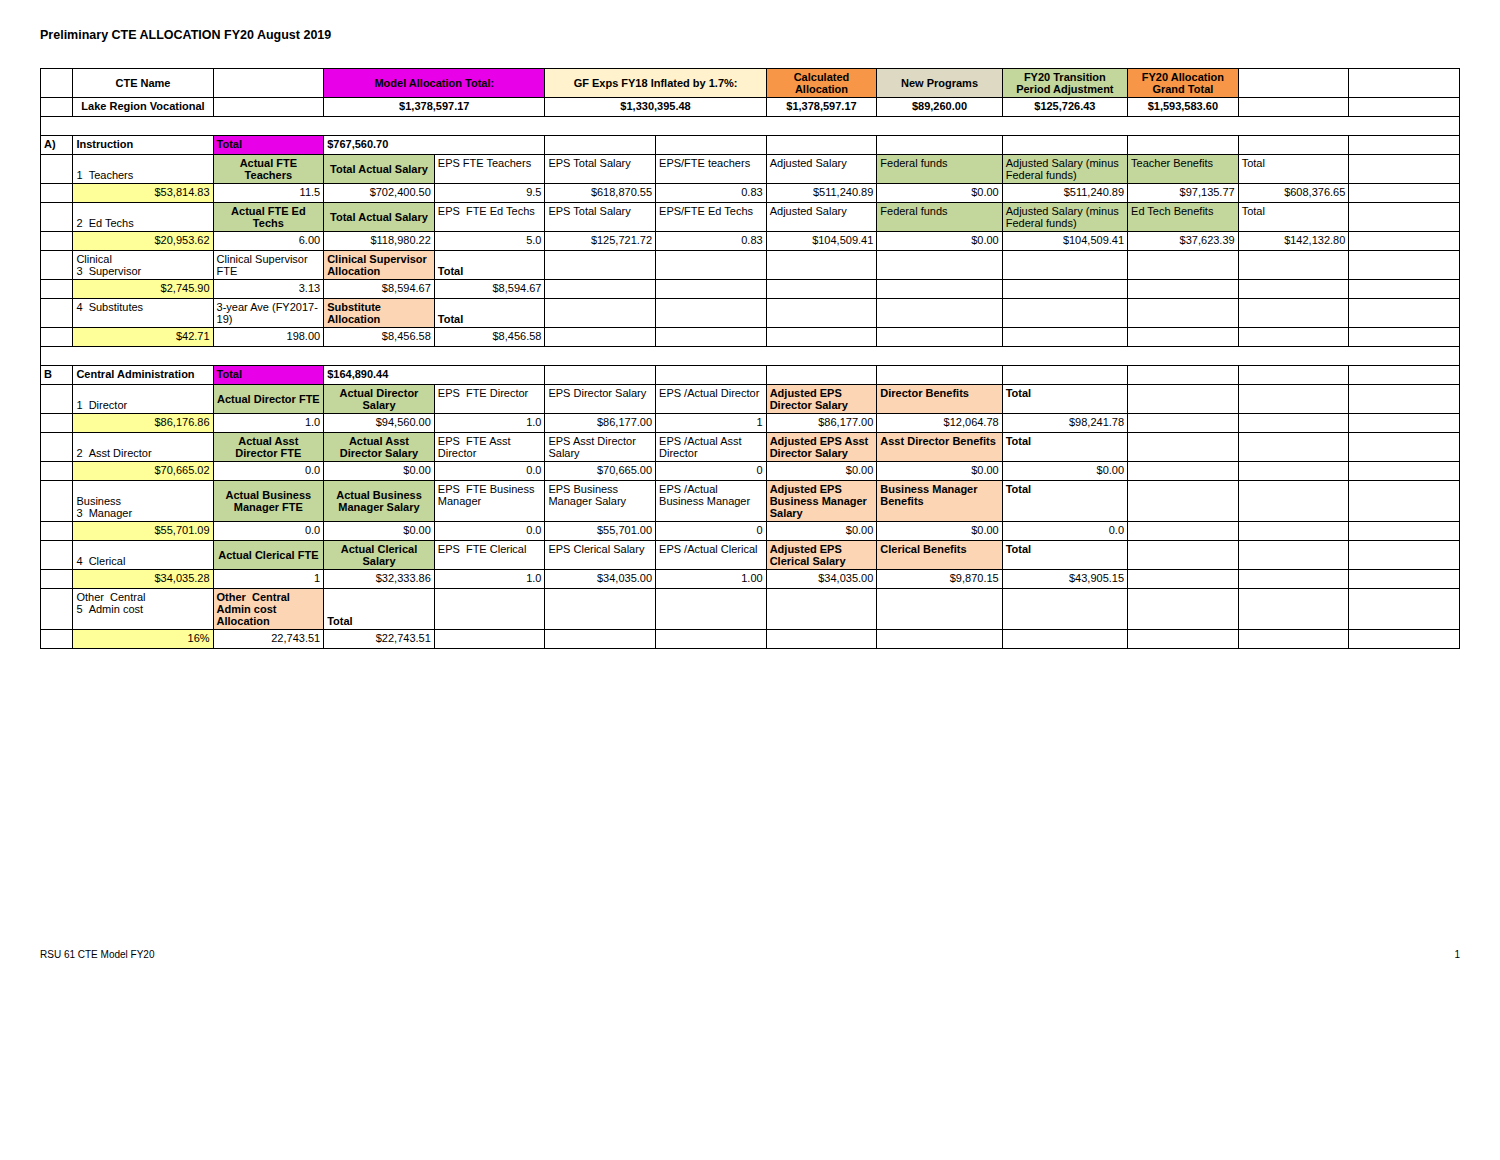Preliminary CTE ALLOCATION FY20 August 2019
| | CTE Name | | Model Allocation Total: | GF Exps FY18 Inflated by 1.7%: | Calculated Allocation | New Programs | FY20 Transition Period Adjustment | FY20 Allocation Grand Total | | |
| | Lake Region Vocational | | $1,378,597.17 | $1,330,395.48 | $1,378,597.17 | $89,260.00 | $125,726.43 | $1,593,583.60 | | |
| A) | Instruction | Total | $767,560.70 | | | | | | | | |
| | 1 Teachers | Actual FTE Teachers | Total Actual Salary | EPS FTE Teachers | EPS Total Salary | EPS/FTE teachers | Adjusted Salary | Federal funds | Adjusted Salary (minus Federal funds) | Teacher Benefits | Total | |
| | $53,814.83 | 11.5 | $702,400.50 | 9.5 | $618,870.55 | 0.83 | $511,240.89 | $0.00 | $511,240.89 | $97,135.77 | $608,376.65 | |
| | 2 Ed Techs | Actual FTE Ed Techs | Total Actual Salary | EPS FTE Ed Techs | EPS Total Salary | EPS/FTE Ed Techs | Adjusted Salary | Federal funds | Adjusted Salary (minus Federal funds) | Ed Tech Benefits | Total | |
| | $20,953.62 | 6.00 | $118,980.22 | 5.0 | $125,721.72 | 0.83 | $104,509.41 | $0.00 | $104,509.41 | $37,623.39 | $142,132.80 | |
| | Clinical 3 Supervisor | Clinical Supervisor FTE | Clinical Supervisor Allocation | Total | | | | | | | | |
| | $2,745.90 | 3.13 | $8,594.67 | $8,594.67 | | | | | | | | |
| | 4 Substitutes | 3-year Ave (FY2017-19) | Substitute Allocation | Total | | | | | | | | |
| | $42.71 | 198.00 | $8,456.58 | $8,456.58 | | | | | | | | |
| B | Central Administration | Total | $164,890.44 | | | | | | | | |
| | 1 Director | Actual Director FTE | Actual Director Salary | EPS FTE Director | EPS Director Salary | EPS /Actual Director | Adjusted EPS Director Salary | Director Benefits | Total | | | |
| | $86,176.86 | 1.0 | $94,560.00 | 1.0 | $86,177.00 | 1 | $86,177.00 | $12,064.78 | $98,241.78 | | | |
| | 2 Asst Director | Actual Asst Director FTE | Actual Asst Director Salary | EPS FTE Asst Director | EPS Asst Director Salary | EPS /Actual Asst Director | Adjusted EPS Asst Director Salary | Asst Director Benefits | Total | | | |
| | $70,665.02 | 0.0 | $0.00 | 0.0 | $70,665.00 | 0 | $0.00 | $0.00 | $0.00 | | | |
| | Business 3 Manager | Actual Business Manager FTE | Actual Business Manager Salary | EPS FTE Business Manager | EPS Business Manager Salary | EPS /Actual Business Manager | Adjusted EPS Business Manager Salary | Business Manager Benefits | Total | | | |
| | $55,701.09 | 0.0 | $0.00 | 0.0 | $55,701.00 | 0 | $0.00 | $0.00 | 0.0 | | | |
| | 4 Clerical | Actual Clerical FTE | Actual Clerical Salary | EPS FTE Clerical | EPS Clerical Salary | EPS /Actual Clerical | Adjusted EPS Clerical Salary | Clerical Benefits | Total | | | |
| | $34,035.28 | 1 | $32,333.86 | 1.0 | $34,035.00 | 1.00 | $34,035.00 | $9,870.15 | $43,905.15 | | | |
| | Other Central 5 Admin cost | Other Central Admin cost Allocation | Total | | | | | | | | | |
| | 16% | 22,743.51 | $22,743.51 | | | | | | | | | |
RSU 61 CTE Model FY20 1